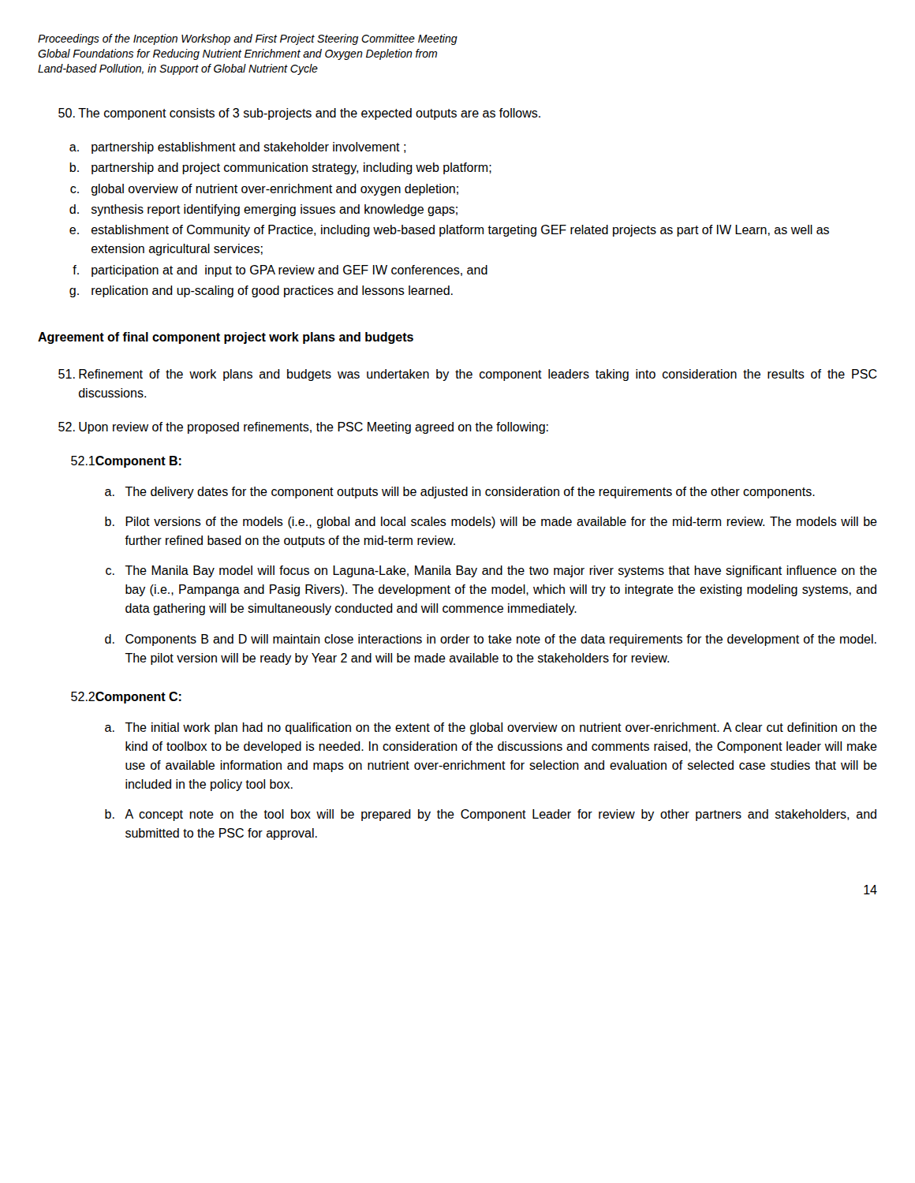Proceedings of the Inception Workshop and First Project Steering Committee Meeting
Global Foundations for Reducing Nutrient Enrichment and Oxygen Depletion from
Land-based Pollution, in Support of Global Nutrient Cycle
50.
The component consists of 3 sub-projects and the expected outputs are as follows.
partnership establishment and stakeholder involvement ;
partnership and project communication strategy, including web platform;
global overview of nutrient over-enrichment and oxygen depletion;
synthesis report identifying emerging issues and knowledge gaps;
establishment of Community of Practice, including web-based platform targeting GEF related projects as part of IW Learn, as well as extension agricultural services;
participation at and input to GPA review and GEF IW conferences, and
replication and up-scaling of good practices and lessons learned.
Agreement of final component project work plans and budgets
51.
Refinement of the work plans and budgets was undertaken by the component leaders taking into consideration the results of the PSC discussions.
52.
Upon review of the proposed refinements, the PSC Meeting agreed on the following:
52.1
Component B:
The delivery dates for the component outputs will be adjusted in consideration of the requirements of the other components.
Pilot versions of the models (i.e., global and local scales models) will be made available for the mid-term review. The models will be further refined based on the outputs of the mid-term review.
The Manila Bay model will focus on Laguna-Lake, Manila Bay and the two major river systems that have significant influence on the bay (i.e., Pampanga and Pasig Rivers). The development of the model, which will try to integrate the existing modeling systems, and data gathering will be simultaneously conducted and will commence immediately.
Components B and D will maintain close interactions in order to take note of the data requirements for the development of the model. The pilot version will be ready by Year 2 and will be made available to the stakeholders for review.
52.2
Component C:
The initial work plan had no qualification on the extent of the global overview on nutrient over-enrichment. A clear cut definition on the kind of toolbox to be developed is needed. In consideration of the discussions and comments raised, the Component leader will make use of available information and maps on nutrient over-enrichment for selection and evaluation of selected case studies that will be included in the policy tool box.
A concept note on the tool box will be prepared by the Component Leader for review by other partners and stakeholders, and submitted to the PSC for approval.
14